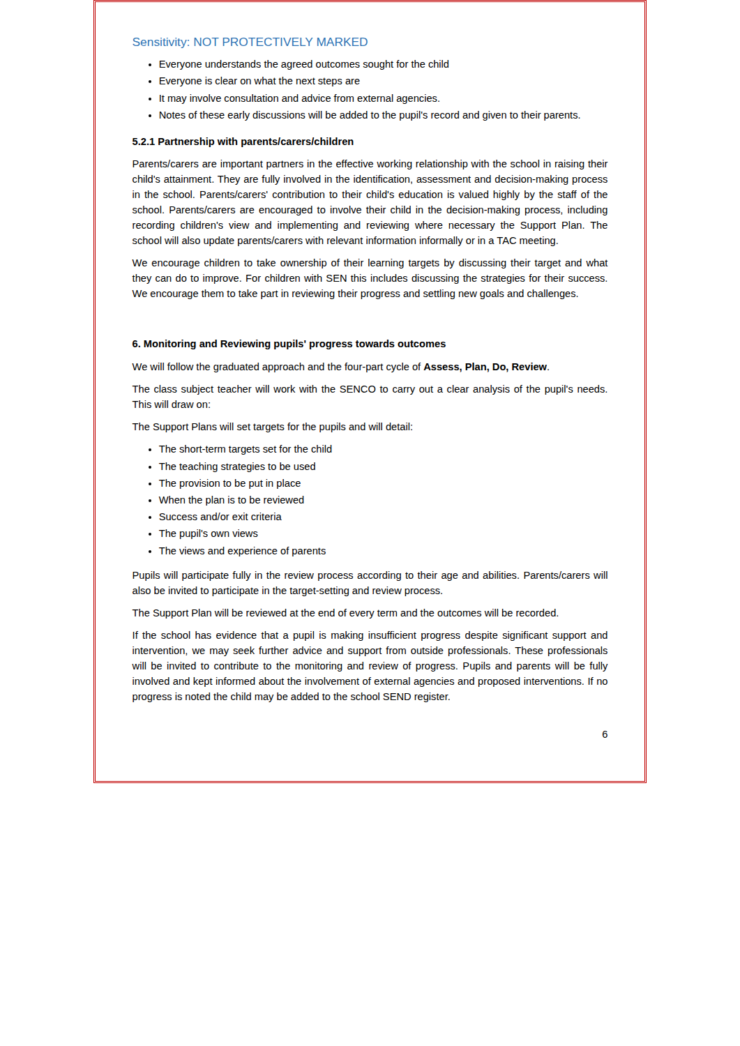Sensitivity: NOT PROTECTIVELY MARKED
Everyone understands the agreed outcomes sought for the child
Everyone is clear on what the next steps are
It may involve consultation and advice from external agencies.
Notes of these early discussions will be added to the pupil's record and given to their parents.
5.2.1 Partnership with parents/carers/children
Parents/carers are important partners in the effective working relationship with the school in raising their child's attainment. They are fully involved in the identification, assessment and decision-making process in the school. Parents/carers' contribution to their child's education is valued highly by the staff of the school. Parents/carers are encouraged to involve their child in the decision-making process, including recording children's view and implementing and reviewing where necessary the Support Plan. The school will also update parents/carers with relevant information informally or in a TAC meeting.
We encourage children to take ownership of their learning targets by discussing their target and what they can do to improve. For children with SEN this includes discussing the strategies for their success. We encourage them to take part in reviewing their progress and settling new goals and challenges.
6. Monitoring and Reviewing pupils' progress towards outcomes
We will follow the graduated approach and the four-part cycle of Assess, Plan, Do, Review.
The class subject teacher will work with the SENCO to carry out a clear analysis of the pupil's needs. This will draw on:
The Support Plans will set targets for the pupils and will detail:
The short-term targets set for the child
The teaching strategies to be used
The provision to be put in place
When the plan is to be reviewed
Success and/or exit criteria
The pupil's own views
The views and experience of parents
Pupils will participate fully in the review process according to their age and abilities. Parents/carers will also be invited to participate in the target-setting and review process.
The Support Plan will be reviewed at the end of every term and the outcomes will be recorded.
If the school has evidence that a pupil is making insufficient progress despite significant support and intervention, we may seek further advice and support from outside professionals. These professionals will be invited to contribute to the monitoring and review of progress. Pupils and parents will be fully involved and kept informed about the involvement of external agencies and proposed interventions. If no progress is noted the child may be added to the school SEND register.
6